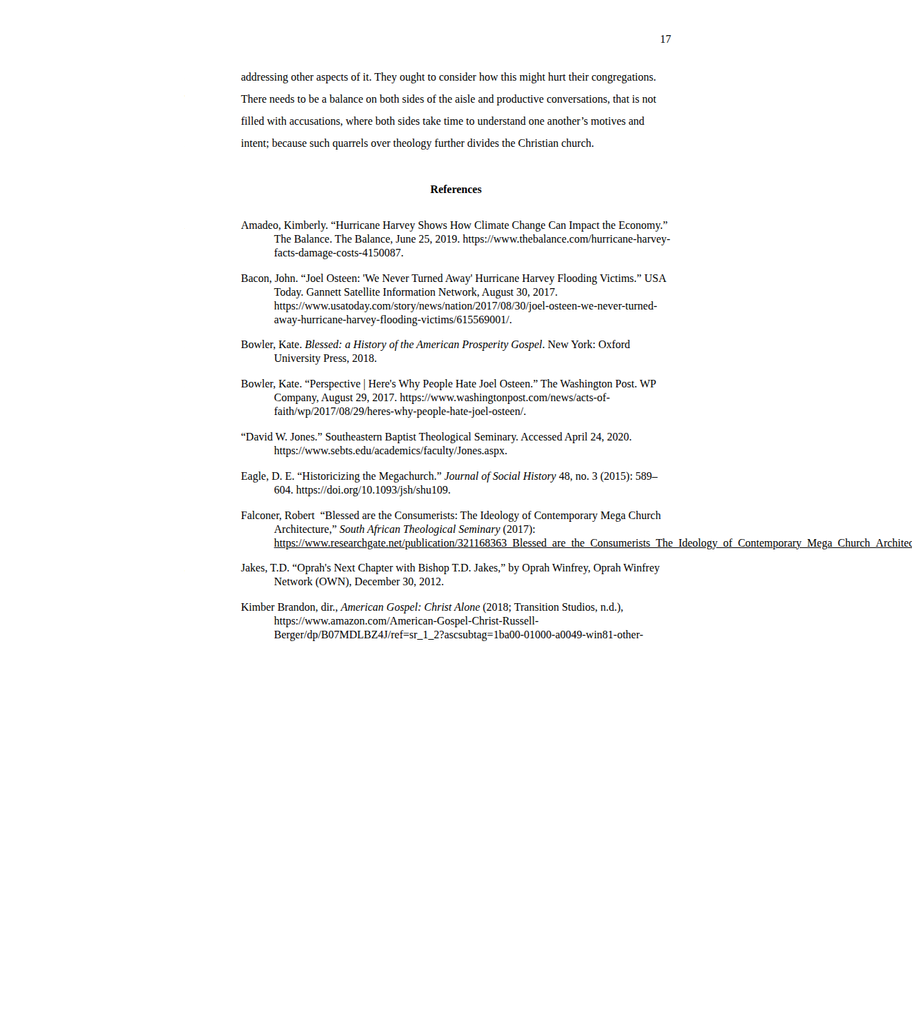17
addressing other aspects of it. They ought to consider how this might hurt their congregations. There needs to be a balance on both sides of the aisle and productive conversations, that is not filled with accusations, where both sides take time to understand one another’s motives and intent; because such quarrels over theology further divides the Christian church.
References
Amadeo, Kimberly. “Hurricane Harvey Shows How Climate Change Can Impact the Economy.” The Balance. The Balance, June 25, 2019. https://www.thebalance.com/hurricane-harvey-facts-damage-costs-4150087.
Bacon, John. “Joel Osteen: 'We Never Turned Away' Hurricane Harvey Flooding Victims.” USA Today. Gannett Satellite Information Network, August 30, 2017. https://www.usatoday.com/story/news/nation/2017/08/30/joel-osteen-we-never-turned-away-hurricane-harvey-flooding-victims/615569001/.
Bowler, Kate. Blessed: a History of the American Prosperity Gospel. New York: Oxford University Press, 2018.
Bowler, Kate. “Perspective | Here's Why People Hate Joel Osteen.” The Washington Post. WP Company, August 29, 2017. https://www.washingtonpost.com/news/acts-of-faith/wp/2017/08/29/heres-why-people-hate-joel-osteen/.
“David W. Jones.” Southeastern Baptist Theological Seminary. Accessed April 24, 2020. https://www.sebts.edu/academics/faculty/Jones.aspx.
Eagle, D. E. “Historicizing the Megachurch.” Journal of Social History 48, no. 3 (2015): 589–604. https://doi.org/10.1093/jsh/shu109.
Falconer, Robert “Blessed are the Consumerists: The Ideology of Contemporary Mega Church Architecture,” South African Theological Seminary (2017): https://www.researchgate.net/publication/321168363_Blessed_are_the_Consumerists_The_Ideology_of_Contemporary_Mega_Church_Architecture
Jakes, T.D. “Oprah's Next Chapter with Bishop T.D. Jakes,” by Oprah Winfrey, Oprah Winfrey Network (OWN), December 30, 2012.
Kimber Brandon, dir., American Gospel: Christ Alone (2018; Transition Studios, n.d.), https://www.amazon.com/American-Gospel-Christ-Russell-Berger/dp/B07MDLBZ4J/ref=sr_1_2?ascsubtag=1ba00-01000-a0049-win81-other-